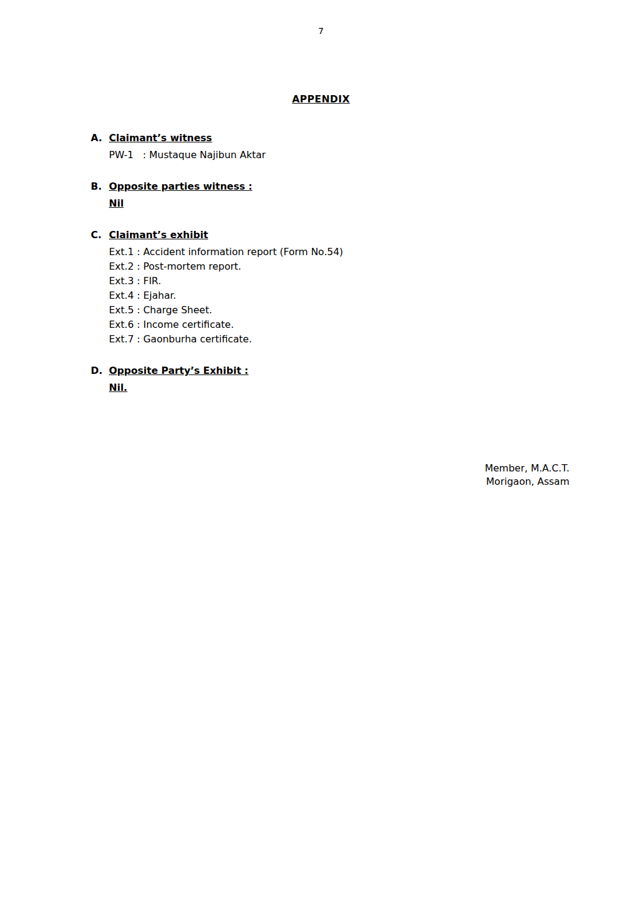7
APPENDIX
A. Claimant’s witness
PW-1 : Mustaque Najibun Aktar
B. Opposite parties witness :
Nil
C. Claimant’s exhibit
Ext.1 : Accident information report (Form No.54)
Ext.2 : Post-mortem report.
Ext.3 : FIR.
Ext.4 : Ejahar.
Ext.5 : Charge Sheet.
Ext.6 : Income certificate.
Ext.7 : Gaonburha certificate.
D. Opposite Party’s Exhibit :
Nil.
Member, M.A.C.T.
Morigaon, Assam